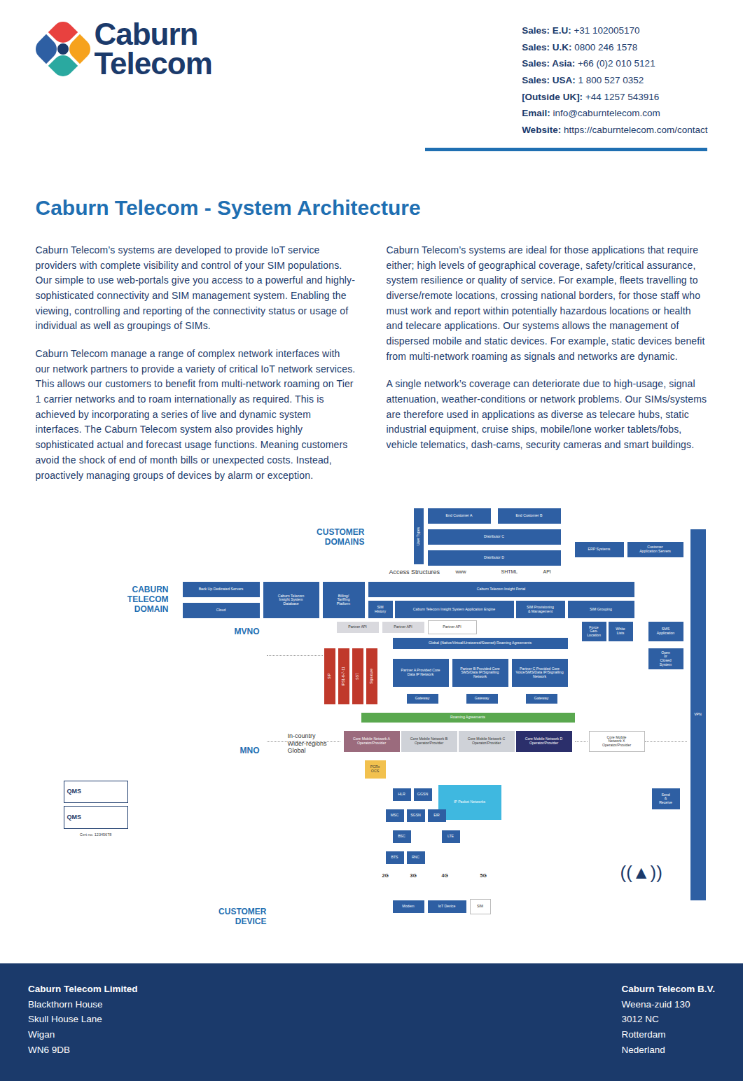CaburnTelecom
Sales: E.U: +31 102005170
Sales: U.K: 0800 246 1578
Sales: Asia: +66 (0)2 010 5121
Sales: USA: 1 800 527 0352
[Outside UK]: +44 1257 543916
Email: info@caburntelecom.com
Website: https://caburntelecom.com/contact
Caburn Telecom - System Architecture
Caburn Telecom’s systems are developed to provide IoT service providers with complete visibility and control of your SIM populations. Our simple to use web-portals give you access to a powerful and highly-sophisticated connectivity and SIM management system. Enabling the viewing, controlling and reporting of the connectivity status or usage of individual as well as groupings of SIMs.
Caburn Telecom manage a range of complex network interfaces with our network partners to provide a variety of critical IoT network services. This allows our customers to benefit from multi-network roaming on Tier 1 carrier networks and to roam internationally as required. This is achieved by incorporating a series of live and dynamic system interfaces. The Caburn Telecom system also provides highly sophisticated actual and forecast usage functions. Meaning customers avoid the shock of end of month bills or unexpected costs. Instead, proactively managing groups of devices by alarm or exception.
Caburn Telecom’s systems are ideal for those applications that require either; high levels of geographical coverage, safety/critical assurance, system resilience or quality of service. For example, fleets travelling to diverse/remote locations, crossing national borders, for those staff who must work and report within potentially hazardous locations or health and telecare applications. Our systems allows the management of dispersed mobile and static devices. For example, static devices benefit from multi-network roaming as signals and networks are dynamic.
A single network’s coverage can deteriorate due to high-usage, signal attenuation, weather-conditions or network problems. Our SIMs/systems are therefore used in applications as diverse as telecare hubs, static industrial equipment, cruise ships, mobile/lone worker tablets/fobs, vehicle telematics, dash-cams, security cameras and smart buildings.
CUSTOMER
DOMAINS
CABURN
TELECOM
DOMAIN
MVNO
MNO
CUSTOMER
DEVICE
User Types
End Customer A
End Customer B
Distributor C
Distributor D
ERP Systems
Customer
Application Servers
Access Structures
www
SHTML
API
Back Up Dedicated Servers
Cloud
Caburn Telecom
Insight System
Database
Billing/
Tariffing
Platform
Caburn Telecom Insight Portal
SIM
History
Caburn Telecom Insight System Application Engine
SIM Provisioning
& Management
SIM Grouping
VPN
Force
Geo-
Location
White
Lists
SMS
Application
Partner API
Partner API
Partner API
Global (Native/Virtual/Unsteered/Steered) Roaming Agreements
SIP
IPS1-6-7-11
SS7
Signature
Partner A Provided Core
Data IP Network
Partner B Provided Core
SMS/Data IP/Signalling
Network
Partner C Provided Core
Voice/SMS/Data IP/Signalling
Network
Gateway
Gateway
Gateway
Open
or
Closed
System
Roaming Agreements
In-country
Wider-regions
Global
Core Mobile Network A
Operator/Provider
Core Mobile Network B
Operator/Provider
Core Mobile Network C
Operator/Provider
Core Mobile Network D
Operator/Provider
Core Mobile
Network X
Operator/Provider
PCRx
OCS
HLR
GGSN
IP Packet Networks
MSC
SGSN
EIR
BSC
LTE
BTS
RNC
Send
&
Receive
2G
3G
4G
5G
((▲))
Modem
IoT Device
SIM
QMS ISO
9001 : 2015
REGISTERED
QMS ISO
14001 : 2015
REGISTERED
Cert no. 12345678
Caburn Telecom Limited
Blackthorn House
Skull House Lane
Wigan
WN6 9DB
Caburn Telecom B.V.
Weena-zuid 130
3012 NC
Rotterdam
Nederland